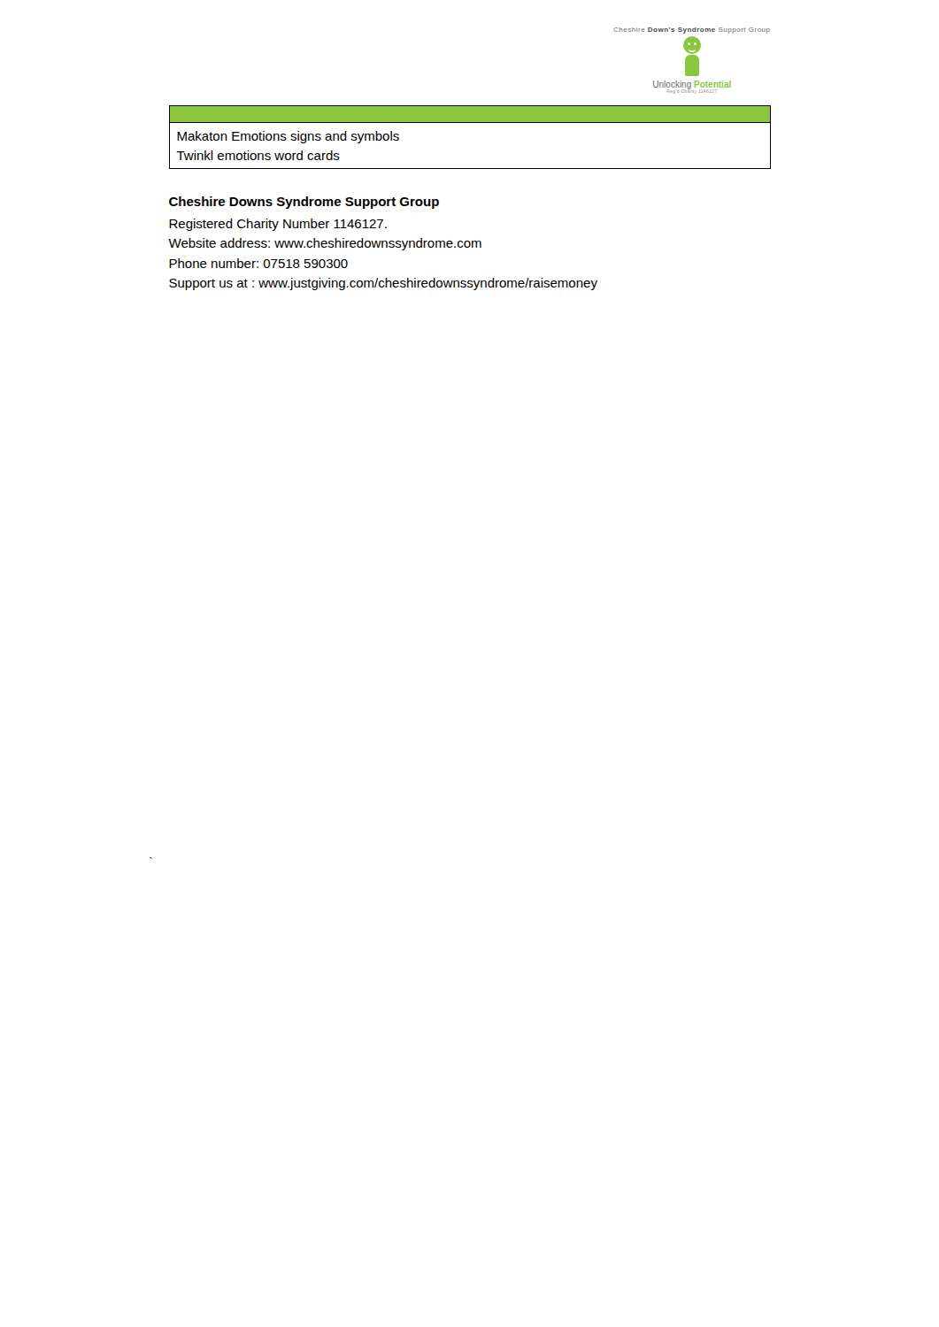Cheshire Down's Syndrome Support Group
Unlocking Potential
Reg'd Charity 1146127
| Makaton Emotions signs and symbols Twinkl emotions word cards |
Cheshire Downs Syndrome Support Group
Registered Charity Number 1146127.
Website address: www.cheshiredownssyndrome.com
Phone number: 07518 590300
Support us at : www.justgiving.com/cheshiredownssyndrome/raisemoney
`